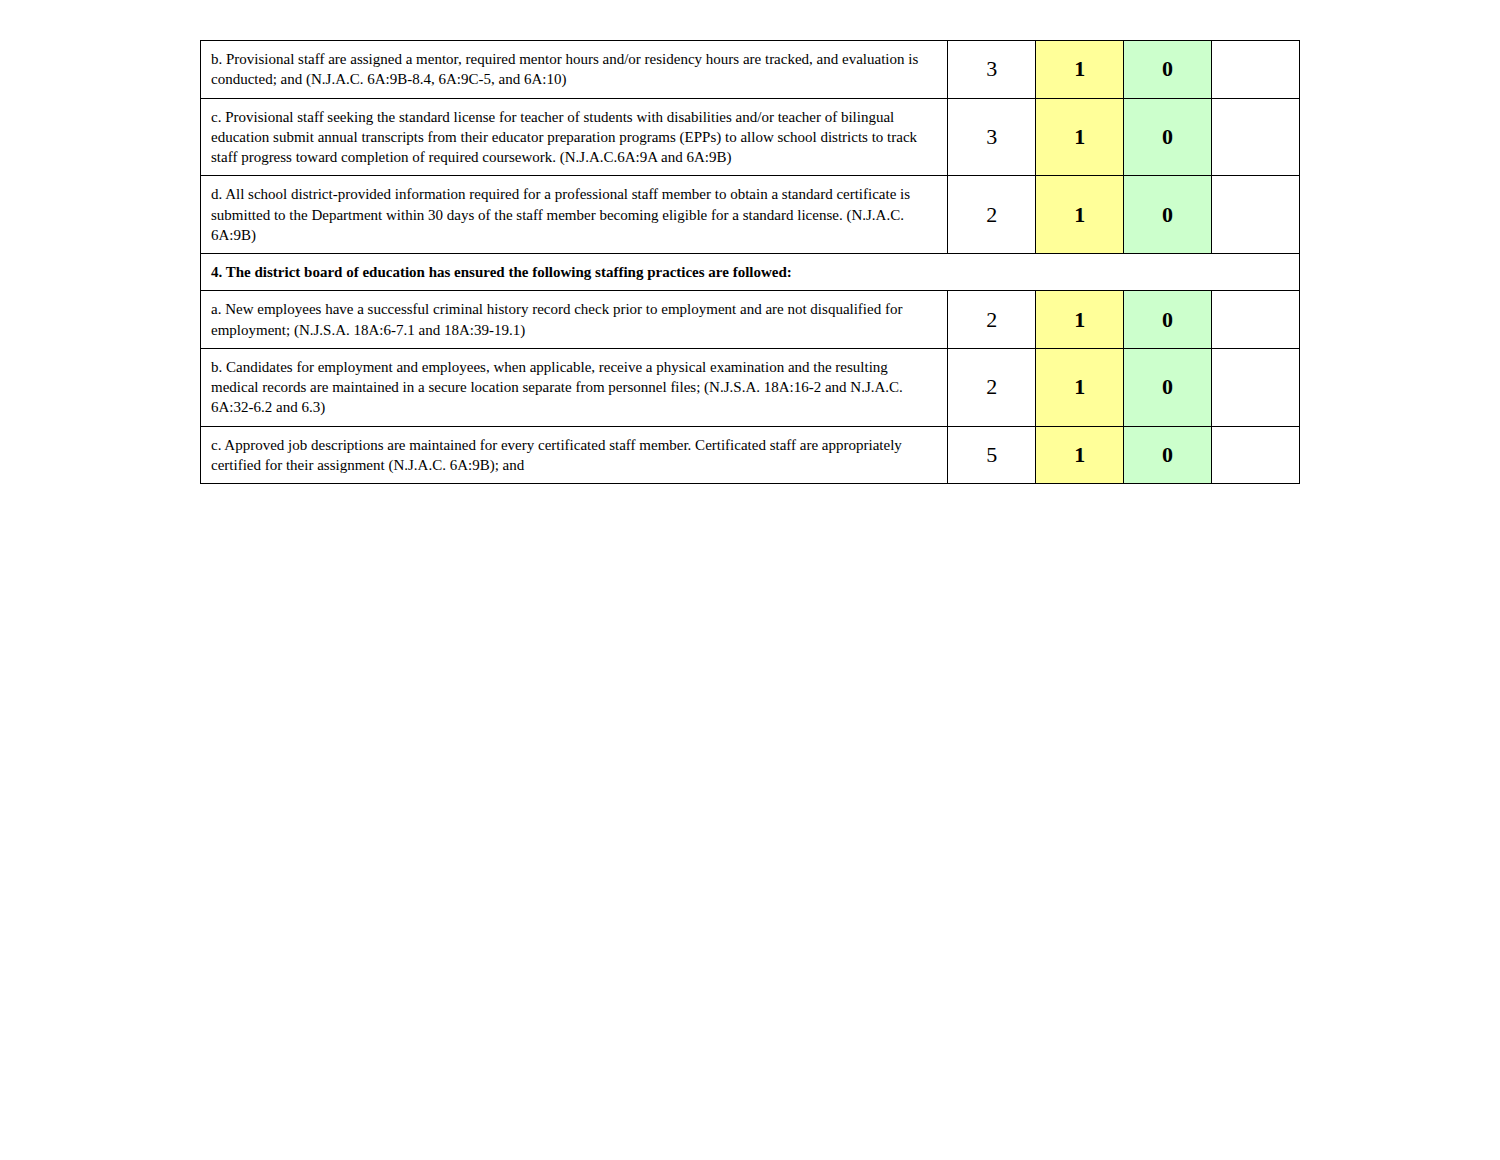| b. Provisional staff are assigned a mentor, required mentor hours and/or residency hours are tracked, and evaluation is conducted; and (N.J.A.C. 6A:9B-8.4, 6A:9C-5, and 6A:10) | 3 | 1 | 0 | |
| c. Provisional staff seeking the standard license for teacher of students with disabilities and/or teacher of bilingual education submit annual transcripts from their educator preparation programs (EPPs) to allow school districts to track staff progress toward completion of required coursework. (N.J.A.C.6A:9A and 6A:9B) | 3 | 1 | 0 | |
| d. All school district-provided information required for a professional staff member to obtain a standard certificate is submitted to the Department within 30 days of the staff member becoming eligible for a standard license. (N.J.A.C. 6A:9B) | 2 | 1 | 0 | |
| 4. The district board of education has ensured the following staffing practices are followed: |
| a. New employees have a successful criminal history record check prior to employment and are not disqualified for employment; (N.J.S.A. 18A:6-7.1 and 18A:39-19.1) | 2 | 1 | 0 | |
| b. Candidates for employment and employees, when applicable, receive a physical examination and the resulting medical records are maintained in a secure location separate from personnel files; (N.J.S.A. 18A:16-2 and N.J.A.C. 6A:32-6.2 and 6.3) | 2 | 1 | 0 | |
| c. Approved job descriptions are maintained for every certificated staff member. Certificated staff are appropriately certified for their assignment (N.J.A.C. 6A:9B); and | 5 | 1 | 0 | |